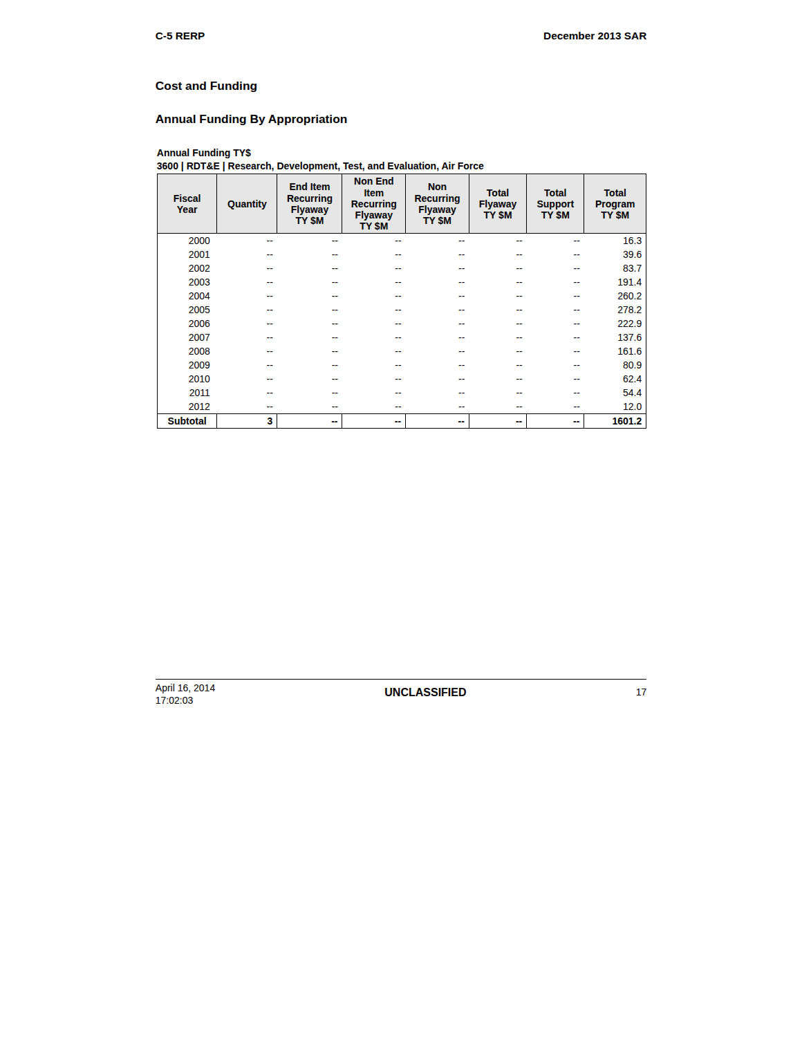C-5 RERP
December 2013 SAR
Cost and Funding
Annual Funding By Appropriation
Annual Funding TY$
3600 | RDT&E | Research, Development, Test, and Evaluation, Air Force
| Fiscal Year | Quantity | End Item Recurring Flyaway TY $M | Non End Item Recurring Flyaway TY $M | Non Recurring Flyaway TY $M | Total Flyaway TY $M | Total Support TY $M | Total Program TY $M |
| --- | --- | --- | --- | --- | --- | --- | --- |
| 2000 | -- | -- | -- | -- | -- | -- | 16.3 |
| 2001 | -- | -- | -- | -- | -- | -- | 39.6 |
| 2002 | -- | -- | -- | -- | -- | -- | 83.7 |
| 2003 | -- | -- | -- | -- | -- | -- | 191.4 |
| 2004 | -- | -- | -- | -- | -- | -- | 260.2 |
| 2005 | -- | -- | -- | -- | -- | -- | 278.2 |
| 2006 | -- | -- | -- | -- | -- | -- | 222.9 |
| 2007 | -- | -- | -- | -- | -- | -- | 137.6 |
| 2008 | -- | -- | -- | -- | -- | -- | 161.6 |
| 2009 | -- | -- | -- | -- | -- | -- | 80.9 |
| 2010 | -- | -- | -- | -- | -- | -- | 62.4 |
| 2011 | -- | -- | -- | -- | -- | -- | 54.4 |
| 2012 | -- | -- | -- | -- | -- | -- | 12.0 |
| Subtotal | 3 | -- | -- | -- | -- | -- | 1601.2 |
April 16, 2014
17:02:03
UNCLASSIFIED
17